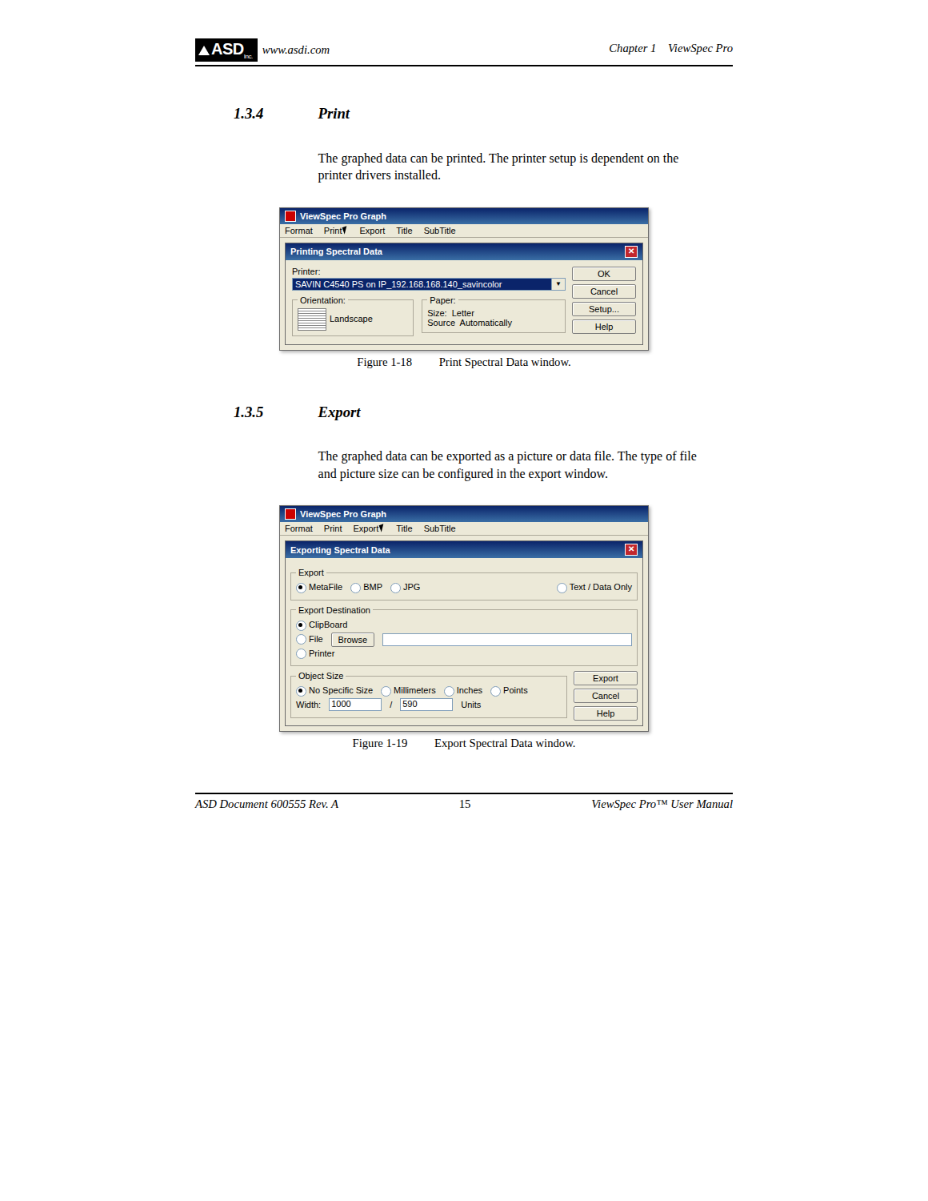ASDInc. www.asdi.com
Chapter 1 ViewSpec Pro
1.3.4 Print
The graphed data can be printed. The printer setup is dependent on the printer drivers installed.
ViewSpec Pro Graph
Format Print Export Title SubTitle
Printing Spectral Data✕
Printer:
SAVIN C4540 PS on IP_192.168.168.140_savincolor▼
Orientation: Landscape Paper:
Size: Letter
Source Automatically
OK
Cancel
Setup...
Help
Figure 1-18 Print Spectral Data window.
1.3.5 Export
The graphed data can be exported as a picture or data file. The type of file and picture size can be configured in the export window.
ViewSpec Pro Graph
Format Print Export Title SubTitle
Exporting Spectral Data✕
Export
MetaFile BMP JPG Text / Data Only
Export Destination
ClipBoard
File Browse
Printer
Object Size
No Specific Size Millimeters Inches Points
Width: 1000 / 590 Units
Export
Cancel
Help
Figure 1-19 Export Spectral Data window.
ASD Document 600555 Rev. A 15 ViewSpec Pro™ User Manual